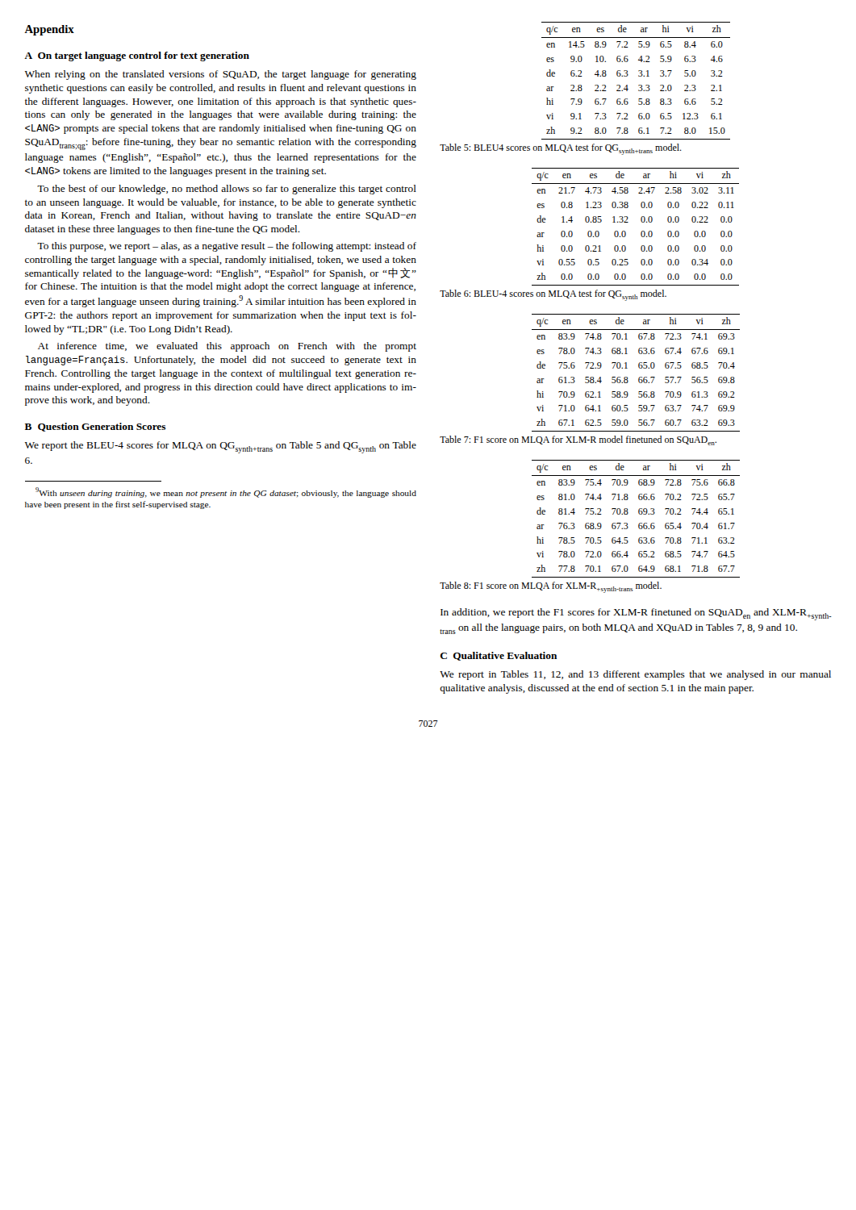Appendix
AOn target language control for text generation
When relying on the translated versions of SQuAD, the target language for generating synthetic questions can easily be controlled, and results in fluent and relevant questions in the different languages. However, one limitation of this approach is that synthetic questions can only be generated in the languages that were available during training: the <LANG> prompts are special tokens that are randomly initialised when fine-tuning QG on SQuADtrans;qg: before fine-tuning, they bear no semantic relation with the corresponding language names (“English”, “Español” etc.), thus the learned representations for the <LANG> tokens are limited to the languages present in the training set.
To the best of our knowledge, no method allows so far to generalize this target control to an unseen language. It would be valuable, for instance, to be able to generate synthetic data in Korean, French and Italian, without having to translate the entire SQuAD−en dataset in these three languages to then fine-tune the QG model.
To this purpose, we report – alas, as a negative result – the following attempt: instead of controlling the target language with a special, randomly initialised, token, we used a token semantically related to the language-word: “English”, “Español” for Spanish, or “中文” for Chinese. The intuition is that the model might adopt the correct language at inference, even for a target language unseen during training.9 A similar intuition has been explored in GPT-2: the authors report an improvement for summarization when the input text is followed by “TL;DR" (i.e. Too Long Didn’t Read).
At inference time, we evaluated this approach on French with the prompt language=Français. Unfortunately, the model did not succeed to generate text in French. Controlling the target language in the context of multilingual text generation remains under-explored, and progress in this direction could have direct applications to improve this work, and beyond.
BQuestion Generation Scores
We report the BLEU-4 scores for MLQA on QGsynth+trans on Table 5 and QGsynth on Table 6.
9With unseen during training, we mean not present in the QG dataset; obviously, the language should have been present in the first self-supervised stage.
| q/c | en | es | de | ar | hi | vi | zh |
| --- | --- | --- | --- | --- | --- | --- | --- |
| en | 14.5 | 8.9 | 7.2 | 5.9 | 6.5 | 8.4 | 6.0 |
| es | 9.0 | 10. | 6.6 | 4.2 | 5.9 | 6.3 | 4.6 |
| de | 6.2 | 4.8 | 6.3 | 3.1 | 3.7 | 5.0 | 3.2 |
| ar | 2.8 | 2.2 | 2.4 | 3.3 | 2.0 | 2.3 | 2.1 |
| hi | 7.9 | 6.7 | 6.6 | 5.8 | 8.3 | 6.6 | 5.2 |
| vi | 9.1 | 7.3 | 7.2 | 6.0 | 6.5 | 12.3 | 6.1 |
| zh | 9.2 | 8.0 | 7.8 | 6.1 | 7.2 | 8.0 | 15.0 |
Table 5: BLEU4 scores on MLQA test for QGsynth+trans model.
| q/c | en | es | de | ar | hi | vi | zh |
| --- | --- | --- | --- | --- | --- | --- | --- |
| en | 21.7 | 4.73 | 4.58 | 2.47 | 2.58 | 3.02 | 3.11 |
| es | 0.8 | 1.23 | 0.38 | 0.0 | 0.0 | 0.22 | 0.11 |
| de | 1.4 | 0.85 | 1.32 | 0.0 | 0.0 | 0.22 | 0.0 |
| ar | 0.0 | 0.0 | 0.0 | 0.0 | 0.0 | 0.0 | 0.0 |
| hi | 0.0 | 0.21 | 0.0 | 0.0 | 0.0 | 0.0 | 0.0 |
| vi | 0.55 | 0.5 | 0.25 | 0.0 | 0.0 | 0.34 | 0.0 |
| zh | 0.0 | 0.0 | 0.0 | 0.0 | 0.0 | 0.0 | 0.0 |
Table 6: BLEU-4 scores on MLQA test for QGsynth model.
| q/c | en | es | de | ar | hi | vi | zh |
| --- | --- | --- | --- | --- | --- | --- | --- |
| en | 83.9 | 74.8 | 70.1 | 67.8 | 72.3 | 74.1 | 69.3 |
| es | 78.0 | 74.3 | 68.1 | 63.6 | 67.4 | 67.6 | 69.1 |
| de | 75.6 | 72.9 | 70.1 | 65.0 | 67.5 | 68.5 | 70.4 |
| ar | 61.3 | 58.4 | 56.8 | 66.7 | 57.7 | 56.5 | 69.8 |
| hi | 70.9 | 62.1 | 58.9 | 56.8 | 70.9 | 61.3 | 69.2 |
| vi | 71.0 | 64.1 | 60.5 | 59.7 | 63.7 | 74.7 | 69.9 |
| zh | 67.1 | 62.5 | 59.0 | 56.7 | 60.7 | 63.2 | 69.3 |
Table 7: F1 score on MLQA for XLM-R model finetuned on SQuADen.
| q/c | en | es | de | ar | hi | vi | zh |
| --- | --- | --- | --- | --- | --- | --- | --- |
| en | 83.9 | 75.4 | 70.9 | 68.9 | 72.8 | 75.6 | 66.8 |
| es | 81.0 | 74.4 | 71.8 | 66.6 | 70.2 | 72.5 | 65.7 |
| de | 81.4 | 75.2 | 70.8 | 69.3 | 70.2 | 74.4 | 65.1 |
| ar | 76.3 | 68.9 | 67.3 | 66.6 | 65.4 | 70.4 | 61.7 |
| hi | 78.5 | 70.5 | 64.5 | 63.6 | 70.8 | 71.1 | 63.2 |
| vi | 78.0 | 72.0 | 66.4 | 65.2 | 68.5 | 74.7 | 64.5 |
| zh | 77.8 | 70.1 | 67.0 | 64.9 | 68.1 | 71.8 | 67.7 |
Table 8: F1 score on MLQA for XLM-R+synth-trans model.
In addition, we report the F1 scores for XLM-R finetuned on SQuADen and XLM-R+synth-trans on all the language pairs, on both MLQA and XQuAD in Tables 7, 8, 9 and 10.
CQualitative Evaluation
We report in Tables 11, 12, and 13 different examples that we analysed in our manual qualitative analysis, discussed at the end of section 5.1 in the main paper.
7027